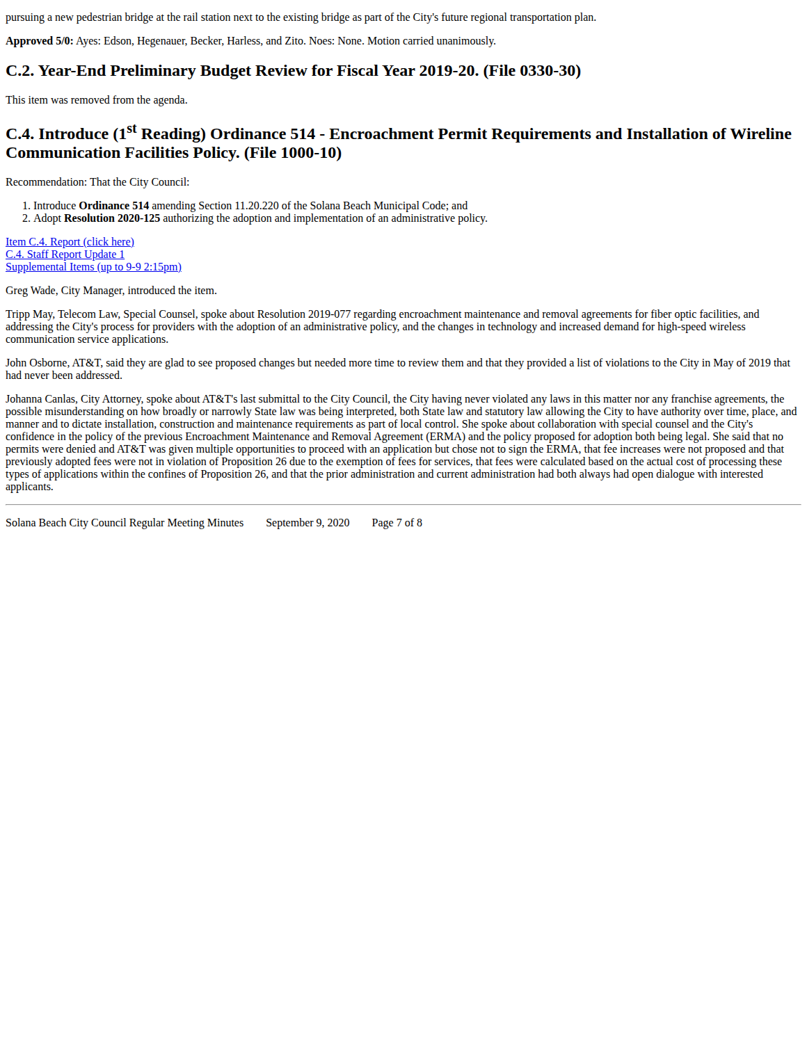pursuing a new pedestrian bridge at the rail station next to the existing bridge as part of the City's future regional transportation plan.
Approved 5/0: Ayes: Edson, Hegenauer, Becker, Harless, and Zito. Noes: None. Motion carried unanimously.
C.2. Year-End Preliminary Budget Review for Fiscal Year 2019-20. (File 0330-30)
This item was removed from the agenda.
C.4. Introduce (1st Reading) Ordinance 514 - Encroachment Permit Requirements and Installation of Wireline Communication Facilities Policy. (File 1000-10)
Recommendation: That the City Council:
Introduce Ordinance 514 amending Section 11.20.220 of the Solana Beach Municipal Code; and
Adopt Resolution 2020-125 authorizing the adoption and implementation of an administrative policy.
Item C.4. Report (click here)
C.4. Staff Report Update 1
Supplemental Items (up to 9-9 2:15pm)
Greg Wade, City Manager, introduced the item.
Tripp May, Telecom Law, Special Counsel, spoke about Resolution 2019-077 regarding encroachment maintenance and removal agreements for fiber optic facilities, and addressing the City's process for providers with the adoption of an administrative policy, and the changes in technology and increased demand for high-speed wireless communication service applications.
John Osborne, AT&T, said they are glad to see proposed changes but needed more time to review them and that they provided a list of violations to the City in May of 2019 that had never been addressed.
Johanna Canlas, City Attorney, spoke about AT&T's last submittal to the City Council, the City having never violated any laws in this matter nor any franchise agreements, the possible misunderstanding on how broadly or narrowly State law was being interpreted, both State law and statutory law allowing the City to have authority over time, place, and manner and to dictate installation, construction and maintenance requirements as part of local control. She spoke about collaboration with special counsel and the City's confidence in the policy of the previous Encroachment Maintenance and Removal Agreement (ERMA) and the policy proposed for adoption both being legal. She said that no permits were denied and AT&T was given multiple opportunities to proceed with an application but chose not to sign the ERMA, that fee increases were not proposed and that previously adopted fees were not in violation of Proposition 26 due to the exemption of fees for services, that fees were calculated based on the actual cost of processing these types of applications within the confines of Proposition 26, and that the prior administration and current administration had both always had open dialogue with interested applicants.
Solana Beach City Council Regular Meeting Minutes September 9, 2020 Page 7 of 8